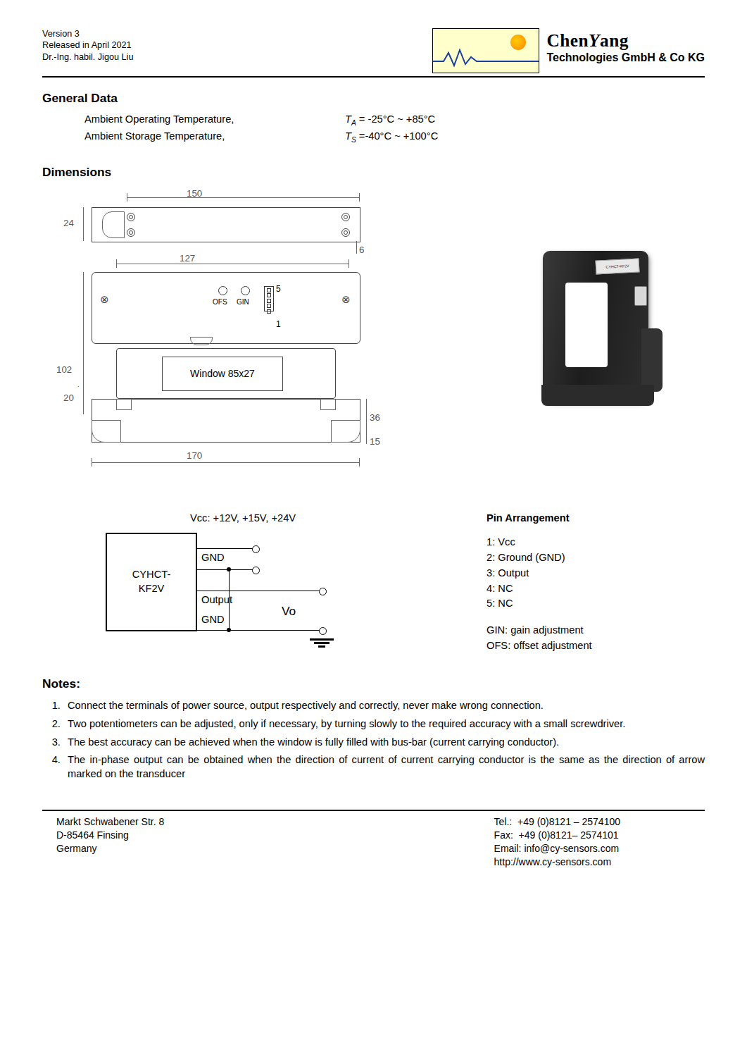Version 3
Released in April 2021
Dr.-Ing. habil. Jigou Liu
ChenYang
Technologies GmbH & Co KG
General Data
| Ambient Operating Temperature, | T A = -25°C ~ +85°C |
| Ambient Storage Temperature, | T S =-40°C ~ +100°C |
Dimensions
150
24
6
127
⊗ ⊗
OFS GIN
5 1
Window 85x27
102
. 20
36
15
170
CYHCT-KF2V
Vcc: +12V, +15V, +24V
CYHCT-
KF2V
GND
Output
GND
Vo
Pin Arrangement
1: Vcc
2: Ground (GND)
3: Output
4: NC
5: NC
GIN: gain adjustment
OFS: offset adjustment
Notes:
Connect the terminals of power source, output respectively and correctly, never make wrong connection.
Two potentiometers can be adjusted, only if necessary, by turning slowly to the required accuracy with a small screwdriver.
The best accuracy can be achieved when the window is fully filled with bus-bar (current carrying conductor).
The in-phase output can be obtained when the direction of current of current carrying conductor is the same as the direction of arrow marked on the transducer
Markt Schwabener Str. 8
D-85464 Finsing
Germany
Tel.: +49 (0)8121 – 2574100
Fax: +49 (0)8121– 2574101
Email: info@cy-sensors.com
http://www.cy-sensors.com